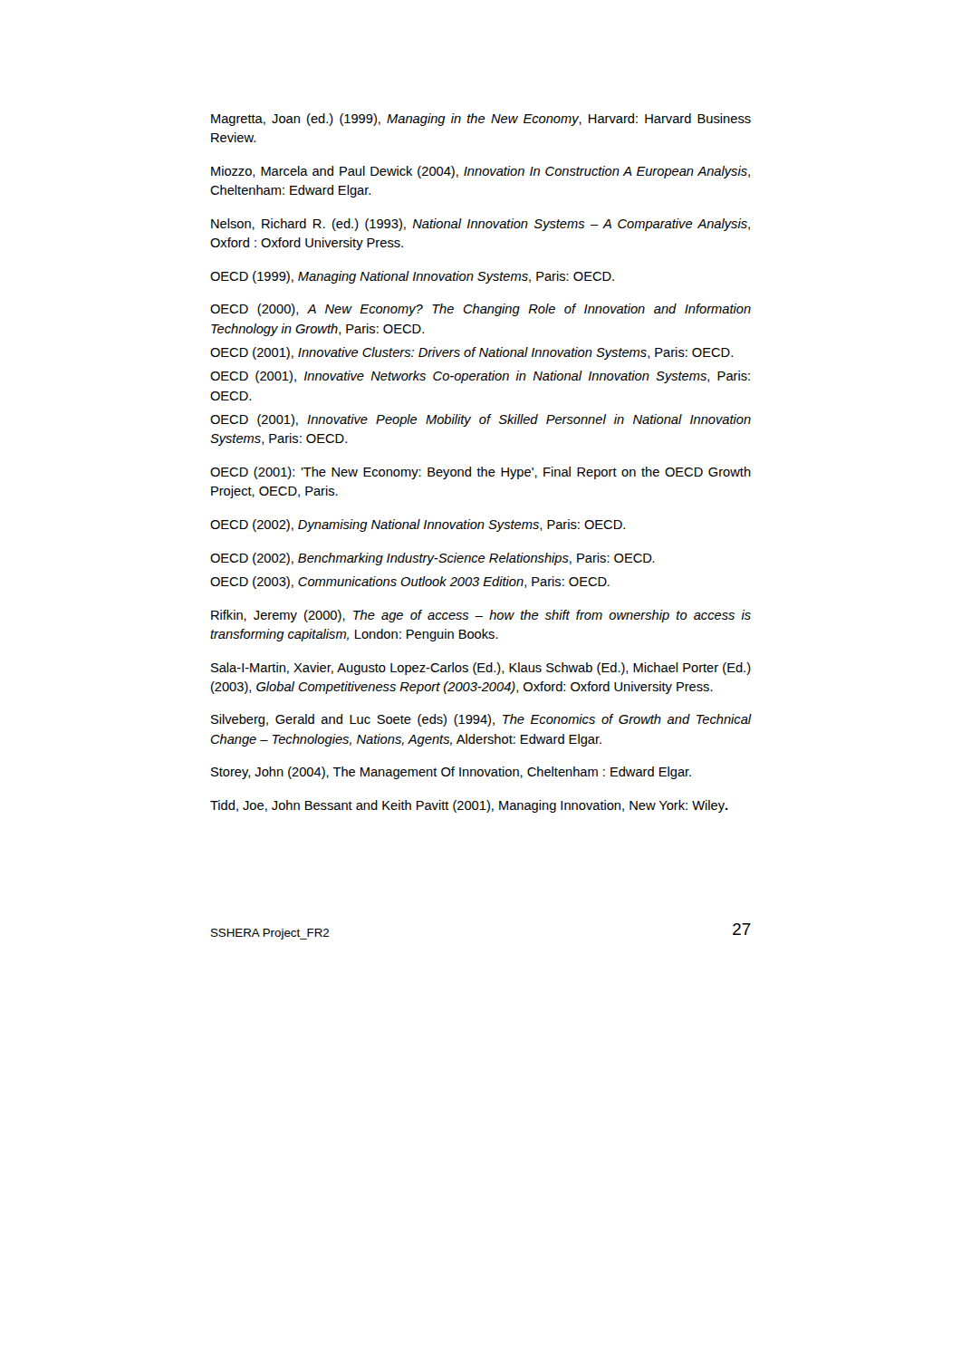Magretta, Joan (ed.) (1999), Managing in the New Economy, Harvard: Harvard Business Review.
Miozzo, Marcela and Paul Dewick (2004), Innovation In Construction A European Analysis, Cheltenham: Edward Elgar.
Nelson, Richard R. (ed.) (1993), National Innovation Systems – A Comparative Analysis, Oxford : Oxford University Press.
OECD (1999), Managing National Innovation Systems, Paris: OECD.
OECD (2000), A New Economy? The Changing Role of Innovation and Information Technology in Growth, Paris: OECD.
OECD (2001), Innovative Clusters: Drivers of National Innovation Systems, Paris: OECD.
OECD (2001), Innovative Networks Co-operation in National Innovation Systems, Paris: OECD.
OECD (2001), Innovative People Mobility of Skilled Personnel in National Innovation Systems, Paris: OECD.
OECD (2001): 'The New Economy: Beyond the Hype', Final Report on the OECD Growth Project, OECD, Paris.
OECD (2002), Dynamising National Innovation Systems, Paris: OECD.
OECD (2002), Benchmarking Industry-Science Relationships, Paris: OECD.
OECD (2003), Communications Outlook 2003 Edition, Paris: OECD.
Rifkin, Jeremy (2000), The age of access – how the shift from ownership to access is transforming capitalism, London: Penguin Books.
Sala-I-Martin, Xavier, Augusto Lopez-Carlos (Ed.), Klaus Schwab (Ed.), Michael Porter (Ed.) (2003), Global Competitiveness Report (2003-2004), Oxford: Oxford University Press.
Silveberg, Gerald and Luc Soete (eds) (1994), The Economics of Growth and Technical Change – Technologies, Nations, Agents, Aldershot: Edward Elgar.
Storey, John (2004), The Management Of Innovation, Cheltenham : Edward Elgar.
Tidd, Joe, John Bessant and Keith Pavitt (2001), Managing Innovation, New York: Wiley.
SSHERA Project_FR2 27